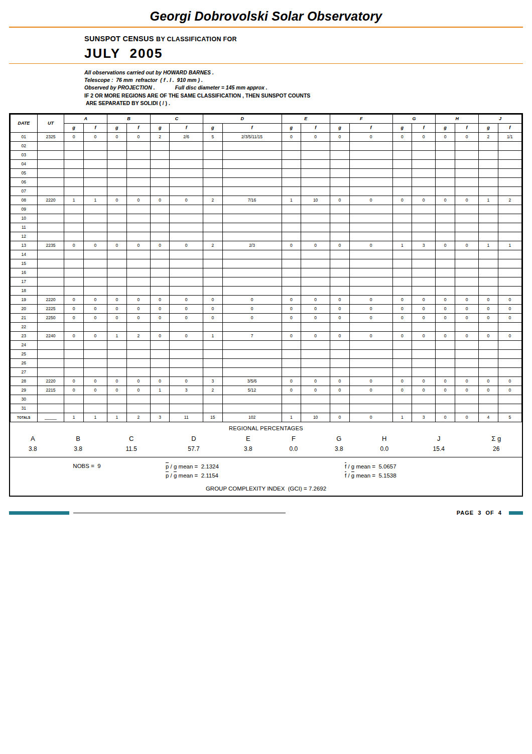Georgi Dobrovolski Solar Observatory
SUNSPOT CENSUS BY CLASSIFICATION FOR
JULY 2005
All observations carried out by HOWARD BARNES .
Telescope : 76 mm refractor ( f . l . 910 mm ) .
Observed by PROJECTION . Full disc diameter = 145 mm approx .
IF 2 OR MORE REGIONS ARE OF THE SAME CLASSIFICATION , THEN SUNSPOT COUNTS
ARE SEPARATED BY SOLIDI ( / ) .
| DATE | UT | A | B | C | D | E | F | G | H | J |
| --- | --- | --- | --- | --- | --- | --- | --- | --- | --- | --- |
| g | f | g | f | g | f | g | f | g | f | g | f | g | f | g | f | g | f |
| 01 | 2325 | 0 | 0 | 0 | 0 | 2 | 2/6 | 5 | 2/3/5/11/15 | 0 | 0 | 0 | 0 | 0 | 0 | 0 | 0 | 2 | 1/1 |
| 02 | | | | | | | | | | | | | | | | | | | |
| 03 | | | | | | | | | | | | | | | | | | | |
| 04 | | | | | | | | | | | | | | | | | | | |
| 05 | | | | | | | | | | | | | | | | | | | |
| 06 | | | | | | | | | | | | | | | | | | | |
| 07 | | | | | | | | | | | | | | | | | | | |
| 08 | 2220 | 1 | 1 | 0 | 0 | 0 | 0 | 2 | 7/16 | 1 | 10 | 0 | 0 | 0 | 0 | 0 | 0 | 1 | 2 |
| 09 | | | | | | | | | | | | | | | | | | | |
| 10 | | | | | | | | | | | | | | | | | | | |
| 11 | | | | | | | | | | | | | | | | | | | |
| 12 | | | | | | | | | | | | | | | | | | | |
| 13 | 2235 | 0 | 0 | 0 | 0 | 0 | 0 | 2 | 2/3 | 0 | 0 | 0 | 0 | 1 | 3 | 0 | 0 | 1 | 1 |
| 14 | | | | | | | | | | | | | | | | | | | |
| 15 | | | | | | | | | | | | | | | | | | | |
| 16 | | | | | | | | | | | | | | | | | | | |
| 17 | | | | | | | | | | | | | | | | | | | |
| 18 | | | | | | | | | | | | | | | | | | | |
| 19 | 2220 | 0 | 0 | 0 | 0 | 0 | 0 | 0 | 0 | 0 | 0 | 0 | 0 | 0 | 0 | 0 | 0 | 0 | 0 |
| 20 | 2225 | 0 | 0 | 0 | 0 | 0 | 0 | 0 | 0 | 0 | 0 | 0 | 0 | 0 | 0 | 0 | 0 | 0 | 0 |
| 21 | 2250 | 0 | 0 | 0 | 0 | 0 | 0 | 0 | 0 | 0 | 0 | 0 | 0 | 0 | 0 | 0 | 0 | 0 | 0 |
| 22 | | | | | | | | | | | | | | | | | | | |
| 23 | 2240 | 0 | 0 | 1 | 2 | 0 | 0 | 1 | 7 | 0 | 0 | 0 | 0 | 0 | 0 | 0 | 0 | 0 | 0 |
| 24 | | | | | | | | | | | | | | | | | | | |
| 25 | | | | | | | | | | | | | | | | | | | |
| 26 | | | | | | | | | | | | | | | | | | | |
| 27 | | | | | | | | | | | | | | | | | | | |
| 28 | 2220 | 0 | 0 | 0 | 0 | 0 | 0 | 3 | 3/5/6 | 0 | 0 | 0 | 0 | 0 | 0 | 0 | 0 | 0 | 0 |
| 29 | 2215 | 0 | 0 | 0 | 0 | 1 | 3 | 2 | 5/12 | 0 | 0 | 0 | 0 | 0 | 0 | 0 | 0 | 0 | 0 |
| 30 | | | | | | | | | | | | | | | | | | | |
| 31 | | | | | | | | | | | | | | | | | | | |
| TOTALS | _____ | 1 | 1 | 1 | 2 | 3 | 11 | 15 | 102 | 1 | 10 | 0 | 0 | 1 | 3 | 0 | 0 | 4 | 5 |
REGIONAL PERCENTAGES
| A | B | C | D | E | F | G | H | J | Σ g |
| 3.8 | 3.8 | 11.5 | 57.7 | 3.8 | 0.0 | 3.8 | 0.0 | 15.4 | 26 |
| NOBS = 9 | p / g mean = 2.1324 | f / g mean = 5.0657 |
| | p / g mean = 2.1154 | f / g mean = 5.1538 |
GROUP COMPLEXITY INDEX (GCI) = 7.2692
PAGE 3 OF 4